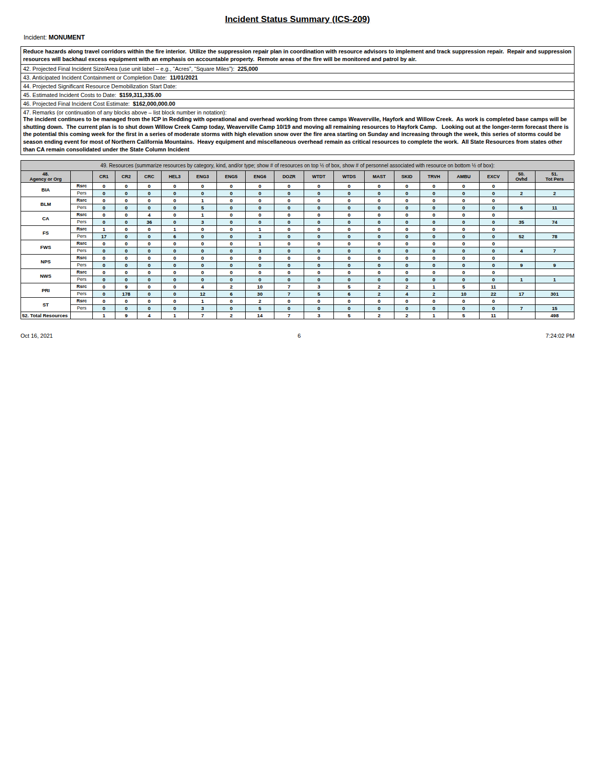Incident Status Summary (ICS-209)
Incident: MONUMENT
| Reduce hazards along travel corridors within the fire interior. Utilize the suppression repair plan in coordination with resource advisors to implement and track suppression repair. Repair and suppression resources will backhaul excess equipment with an emphasis on accountable property. Remote areas of the fire will be monitored and patrol by air. |
| 42. Projected Final Incident Size/Area (use unit label – e.g., “Acres”, “Square Miles”): 225,000 |
| 43. Anticipated Incident Containment or Completion Date: 11/01/2021 |
| 44. Projected Significant Resource Demobilization Start Date: |
| 45. Estimated Incident Costs to Date: $159,311,335.00 |
| 46. Projected Final Incident Cost Estimate: $162,000,000.00 |
| 47. Remarks (or continuation of any blocks above – list block number in notation): The incident continues to be managed from the ICP in Redding with operational and overhead working from three camps Weaverville, Hayfork and Willow Creek. As work is completed base camps will be shutting down. The current plan is to shut down Willow Creek Camp today, Weaverville Camp 10/19 and moving all remaining resources to Hayfork Camp. Looking out at the longer-term forecast there is the potential this coming week for the first in a series of moderate storms with high elevation snow over the fire area starting on Sunday and increasing through the week, this series of storms could be season ending event for most of Northern California Mountains. Heavy equipment and miscellaneous overhead remain as critical resources to complete the work. All State Resources from states other than CA remain consolidated under the State Column Incident |
49. Resources (summarize resources by category, kind, and/or type; show # of resources on top ½ of box, show # of personnel associated with resource on bottom ½ of box):
| 48. Agency or Org | | CR1 | CR2 | CRC | HEL3 | ENG3 | ENG5 | ENG6 | DOZR | WTDT | WTDS | MAST | SKID | TRVH | AMBU | EXCV | 50. Ovhd | 51. Tot Pers |
| --- | --- | --- | --- | --- | --- | --- | --- | --- | --- | --- | --- | --- | --- | --- | --- | --- | --- | --- |
| BIA | Rsrc | 0 | 0 | 0 | 0 | 0 | 0 | 0 | 0 | 0 | 0 | 0 | 0 | 0 | 0 | 0 | | |
| Pers | 0 | 0 | 0 | 0 | 0 | 0 | 0 | 0 | 0 | 0 | 0 | 0 | 0 | 0 | 0 | 2 | 2 |
| BLM | Rsrc | 0 | 0 | 0 | 0 | 1 | 0 | 0 | 0 | 0 | 0 | 0 | 0 | 0 | 0 | 0 | | |
| Pers | 0 | 0 | 0 | 0 | 5 | 0 | 0 | 0 | 0 | 0 | 0 | 0 | 0 | 0 | 0 | 6 | 11 |
| CA | Rsrc | 0 | 0 | 4 | 0 | 1 | 0 | 0 | 0 | 0 | 0 | 0 | 0 | 0 | 0 | 0 | | |
| Pers | 0 | 0 | 36 | 0 | 3 | 0 | 0 | 0 | 0 | 0 | 0 | 0 | 0 | 0 | 0 | 35 | 74 |
| FS | Rsrc | 1 | 0 | 0 | 1 | 0 | 0 | 1 | 0 | 0 | 0 | 0 | 0 | 0 | 0 | 0 | | |
| Pers | 17 | 0 | 0 | 6 | 0 | 0 | 3 | 0 | 0 | 0 | 0 | 0 | 0 | 0 | 0 | 52 | 78 |
| FWS | Rsrc | 0 | 0 | 0 | 0 | 0 | 0 | 1 | 0 | 0 | 0 | 0 | 0 | 0 | 0 | 0 | | |
| Pers | 0 | 0 | 0 | 0 | 0 | 0 | 3 | 0 | 0 | 0 | 0 | 0 | 0 | 0 | 0 | 4 | 7 |
| NPS | Rsrc | 0 | 0 | 0 | 0 | 0 | 0 | 0 | 0 | 0 | 0 | 0 | 0 | 0 | 0 | 0 | | |
| Pers | 0 | 0 | 0 | 0 | 0 | 0 | 0 | 0 | 0 | 0 | 0 | 0 | 0 | 0 | 0 | 9 | 9 |
| NWS | Rsrc | 0 | 0 | 0 | 0 | 0 | 0 | 0 | 0 | 0 | 0 | 0 | 0 | 0 | 0 | 0 | | |
| Pers | 0 | 0 | 0 | 0 | 0 | 0 | 0 | 0 | 0 | 0 | 0 | 0 | 0 | 0 | 0 | 1 | 1 |
| PRI | Rsrc | 0 | 9 | 0 | 0 | 4 | 2 | 10 | 7 | 3 | 5 | 2 | 2 | 1 | 5 | 11 | | |
| Pers | 0 | 178 | 0 | 0 | 12 | 6 | 30 | 7 | 5 | 6 | 2 | 4 | 2 | 10 | 22 | 17 | 301 |
| ST | Rsrc | 0 | 0 | 0 | 0 | 1 | 0 | 2 | 0 | 0 | 0 | 0 | 0 | 0 | 0 | 0 | | |
| Pers | 0 | 0 | 0 | 0 | 3 | 0 | 5 | 0 | 0 | 0 | 0 | 0 | 0 | 0 | 0 | 7 | 15 |
| 52. Total Resources | | 1 | 9 | 4 | 1 | 7 | 2 | 14 | 7 | 3 | 5 | 2 | 2 | 1 | 5 | 11 | | 498 |
Oct 16, 2021
6
7:24:02 PM